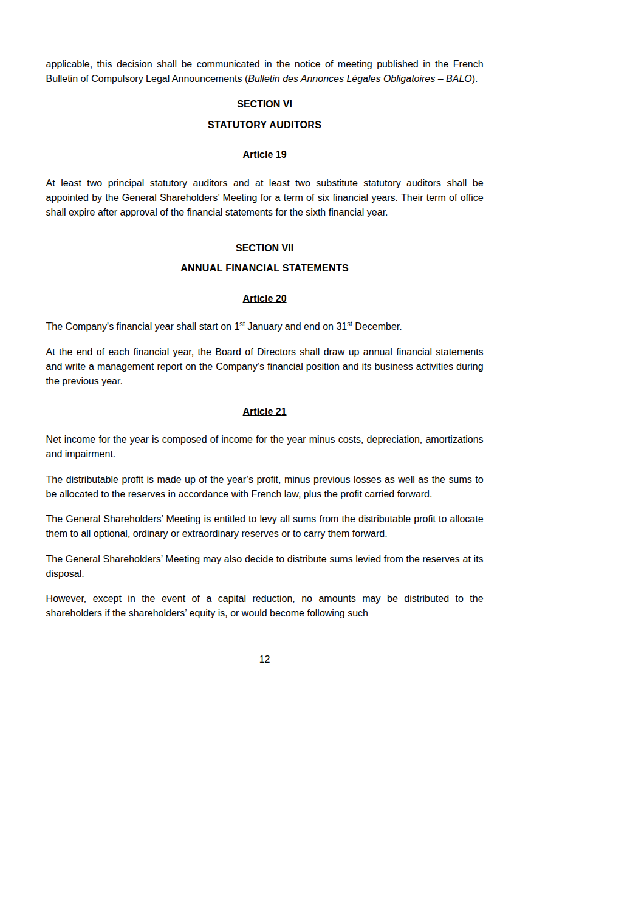applicable, this decision shall be communicated in the notice of meeting published in the French Bulletin of Compulsory Legal Announcements (Bulletin des Annonces Légales Obligatoires – BALO).
SECTION VI
STATUTORY AUDITORS
Article 19
At least two principal statutory auditors and at least two substitute statutory auditors shall be appointed by the General Shareholders’ Meeting for a term of six financial years. Their term of office shall expire after approval of the financial statements for the sixth financial year.
SECTION VII
ANNUAL FINANCIAL STATEMENTS
Article 20
The Company's financial year shall start on 1st January and end on 31st December.
At the end of each financial year, the Board of Directors shall draw up annual financial statements and write a management report on the Company’s financial position and its business activities during the previous year.
Article 21
Net income for the year is composed of income for the year minus costs, depreciation, amortizations and impairment.
The distributable profit is made up of the year’s profit, minus previous losses as well as the sums to be allocated to the reserves in accordance with French law, plus the profit carried forward.
The General Shareholders’ Meeting is entitled to levy all sums from the distributable profit to allocate them to all optional, ordinary or extraordinary reserves or to carry them forward.
The General Shareholders’ Meeting may also decide to distribute sums levied from the reserves at its disposal.
However, except in the event of a capital reduction, no amounts may be distributed to the shareholders if the shareholders’ equity is, or would become following such
12